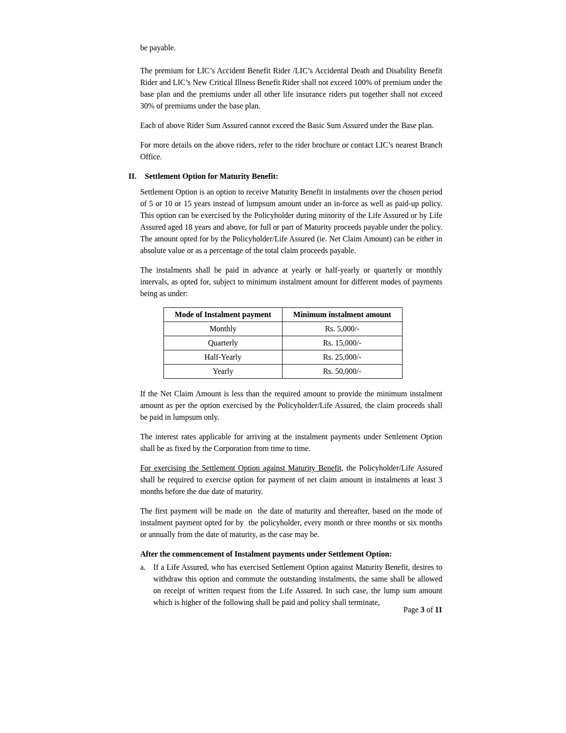be payable.
The premium for LIC’s Accident Benefit Rider /LIC’s Accidental Death and Disability Benefit Rider and LIC’s New Critical Illness Benefit Rider shall not exceed 100% of premium under the base plan and the premiums under all other life insurance riders put together shall not exceed 30% of premiums under the base plan.
Each of above Rider Sum Assured cannot exceed the Basic Sum Assured under the Base plan.
For more details on the above riders, refer to the rider brochure or contact LIC’s nearest Branch Office.
II.
Settlement Option for Maturity Benefit:
Settlement Option is an option to receive Maturity Benefit in instalments over the chosen period of 5 or 10 or 15 years instead of lumpsum amount under an in-force as well as paid-up policy. This option can be exercised by the Policyholder during minority of the Life Assured or by Life Assured aged 18 years and above, for full or part of Maturity proceeds payable under the policy. The amount opted for by the Policyholder/Life Assured (ie. Net Claim Amount) can be either in absolute value or as a percentage of the total claim proceeds payable.
The instalments shall be paid in advance at yearly or half-yearly or quarterly or monthly intervals, as opted for, subject to minimum instalment amount for different modes of payments being as under:
| Mode of Instalment payment | Minimum instalment amount |
| --- | --- |
| Monthly | Rs. 5,000/- |
| Quarterly | Rs. 15,000/- |
| Half-Yearly | Rs. 25,000/- |
| Yearly | Rs. 50,000/- |
If the Net Claim Amount is less than the required amount to provide the minimum instalment amount as per the option exercised by the Policyholder/Life Assured, the claim proceeds shall be paid in lumpsum only.
The interest rates applicable for arriving at the instalment payments under Settlement Option shall be as fixed by the Corporation from time to time.
For exercising the Settlement Option against Maturity Benefit, the Policyholder/Life Assured shall be required to exercise option for payment of net claim amount in instalments at least 3 months before the due date of maturity.
The first payment will be made on the date of maturity and thereafter, based on the mode of instalment payment opted for by the policyholder, every month or three months or six months or annually from the date of maturity, as the case may be.
After the commencement of Instalment payments under Settlement Option:
a.
If a Life Assured, who has exercised Settlement Option against Maturity Benefit, desires to withdraw this option and commute the outstanding instalments, the same shall be allowed on receipt of written request from the Life Assured. In such case, the lump sum amount which is higher of the following shall be paid and policy shall terminate,
Page 3 of 11